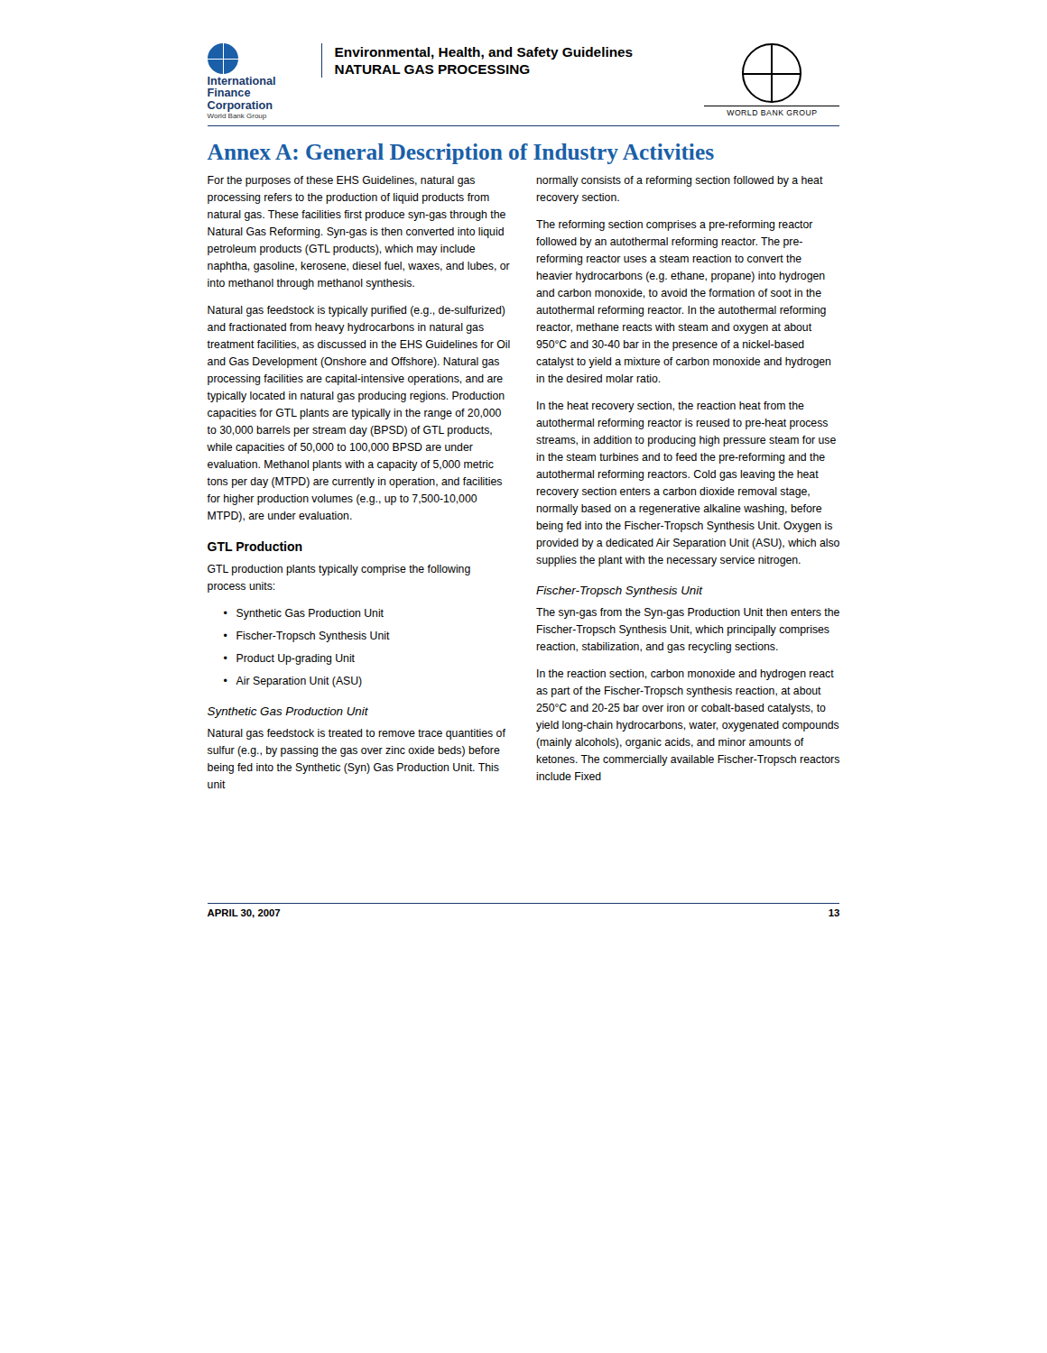International
Finance
Corporation World Bank Group
Environmental, Health, and Safety Guidelines
NATURAL GAS PROCESSING
WORLD BANK GROUP
Annex A: General Description of Industry Activities
For the purposes of these EHS Guidelines, natural gas processing refers to the production of liquid products from natural gas. These facilities first produce syn-gas through the Natural Gas Reforming. Syn-gas is then converted into liquid petroleum products (GTL products), which may include naphtha, gasoline, kerosene, diesel fuel, waxes, and lubes, or into methanol through methanol synthesis.
Natural gas feedstock is typically purified (e.g., de-sulfurized) and fractionated from heavy hydrocarbons in natural gas treatment facilities, as discussed in the EHS Guidelines for Oil and Gas Development (Onshore and Offshore). Natural gas processing facilities are capital-intensive operations, and are typically located in natural gas producing regions. Production capacities for GTL plants are typically in the range of 20,000 to 30,000 barrels per stream day (BPSD) of GTL products, while capacities of 50,000 to 100,000 BPSD are under evaluation. Methanol plants with a capacity of 5,000 metric tons per day (MTPD) are currently in operation, and facilities for higher production volumes (e.g., up to 7,500-10,000 MTPD), are under evaluation.
GTL Production
GTL production plants typically comprise the following process units:
Synthetic Gas Production Unit
Fischer-Tropsch Synthesis Unit
Product Up-grading Unit
Air Separation Unit (ASU)
Synthetic Gas Production Unit
Natural gas feedstock is treated to remove trace quantities of sulfur (e.g., by passing the gas over zinc oxide beds) before being fed into the Synthetic (Syn) Gas Production Unit. This unit
normally consists of a reforming section followed by a heat recovery section.
The reforming section comprises a pre-reforming reactor followed by an autothermal reforming reactor. The pre-reforming reactor uses a steam reaction to convert the heavier hydrocarbons (e.g. ethane, propane) into hydrogen and carbon monoxide, to avoid the formation of soot in the autothermal reforming reactor. In the autothermal reforming reactor, methane reacts with steam and oxygen at about 950°C and 30-40 bar in the presence of a nickel-based catalyst to yield a mixture of carbon monoxide and hydrogen in the desired molar ratio.
In the heat recovery section, the reaction heat from the autothermal reforming reactor is reused to pre-heat process streams, in addition to producing high pressure steam for use in the steam turbines and to feed the pre-reforming and the autothermal reforming reactors. Cold gas leaving the heat recovery section enters a carbon dioxide removal stage, normally based on a regenerative alkaline washing, before being fed into the Fischer-Tropsch Synthesis Unit. Oxygen is provided by a dedicated Air Separation Unit (ASU), which also supplies the plant with the necessary service nitrogen.
Fischer-Tropsch Synthesis Unit
The syn-gas from the Syn-gas Production Unit then enters the Fischer-Tropsch Synthesis Unit, which principally comprises reaction, stabilization, and gas recycling sections.
In the reaction section, carbon monoxide and hydrogen react as part of the Fischer-Tropsch synthesis reaction, at about 250°C and 20-25 bar over iron or cobalt-based catalysts, to yield long-chain hydrocarbons, water, oxygenated compounds (mainly alcohols), organic acids, and minor amounts of ketones. The commercially available Fischer-Tropsch reactors include Fixed
APRIL 30, 2007 13